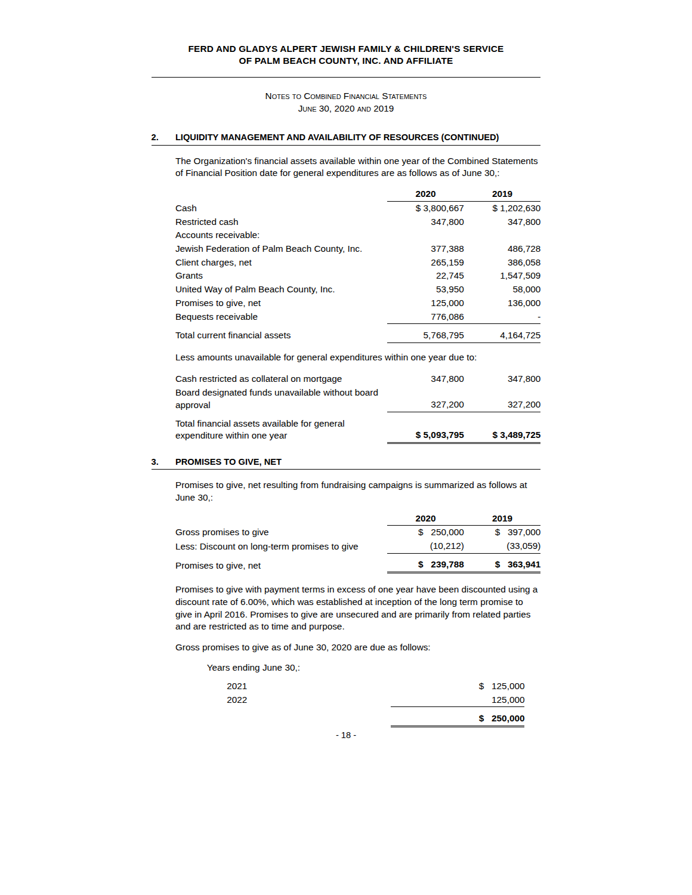FERD AND GLADYS ALPERT JEWISH FAMILY & CHILDREN'S SERVICE
OF PALM BEACH COUNTY, INC. AND AFFILIATE
Notes to Combined Financial Statements
June 30, 2020 and 2019
2. LIQUIDITY MANAGEMENT AND AVAILABILITY OF RESOURCES (CONTINUED)
The Organization's financial assets available within one year of the Combined Statements of Financial Position date for general expenditures are as follows as of June 30,:
| | 2020 | 2019 |
| Cash | $ 3,800,667 | $ 1,202,630 |
| Restricted cash | 347,800 | 347,800 |
| Accounts receivable: | | |
| Jewish Federation of Palm Beach County, Inc. | 377,388 | 486,728 |
| Client charges, net | 265,159 | 386,058 |
| Grants | 22,745 | 1,547,509 |
| United Way of Palm Beach County, Inc. | 53,950 | 58,000 |
| Promises to give, net | 125,000 | 136,000 |
| Bequests receivable | 776,086 | - |
| Total current financial assets | 5,768,795 | 4,164,725 |
| Less amounts unavailable for general expenditures within one year due to: |
| Cash restricted as collateral on mortgage | 347,800 | 347,800 |
| Board designated funds unavailable without board approval | 327,200 | 327,200 |
| Total financial assets available for general expenditure within one year | $ 5,093,795 | $ 3,489,725 |
3. PROMISES TO GIVE, NET
Promises to give, net resulting from fundraising campaigns is summarized as follows at June 30,:
| | 2020 | 2019 |
| Gross promises to give | $ 250,000 | $ 397,000 |
| Less: Discount on long-term promises to give | (10,212) | (33,059) |
| Promises to give, net | $ 239,788 | $ 363,941 |
Promises to give with payment terms in excess of one year have been discounted using a discount rate of 6.00%, which was established at inception of the long term promise to give in April 2016. Promises to give are unsecured and are primarily from related parties and are restricted as to time and purpose.
Gross promises to give as of June 30, 2020 are due as follows:
Years ending June 30,:
| 2021 | $ 125,000 |
| 2022 | 125,000 |
| | $ 250,000 |
- 18 -